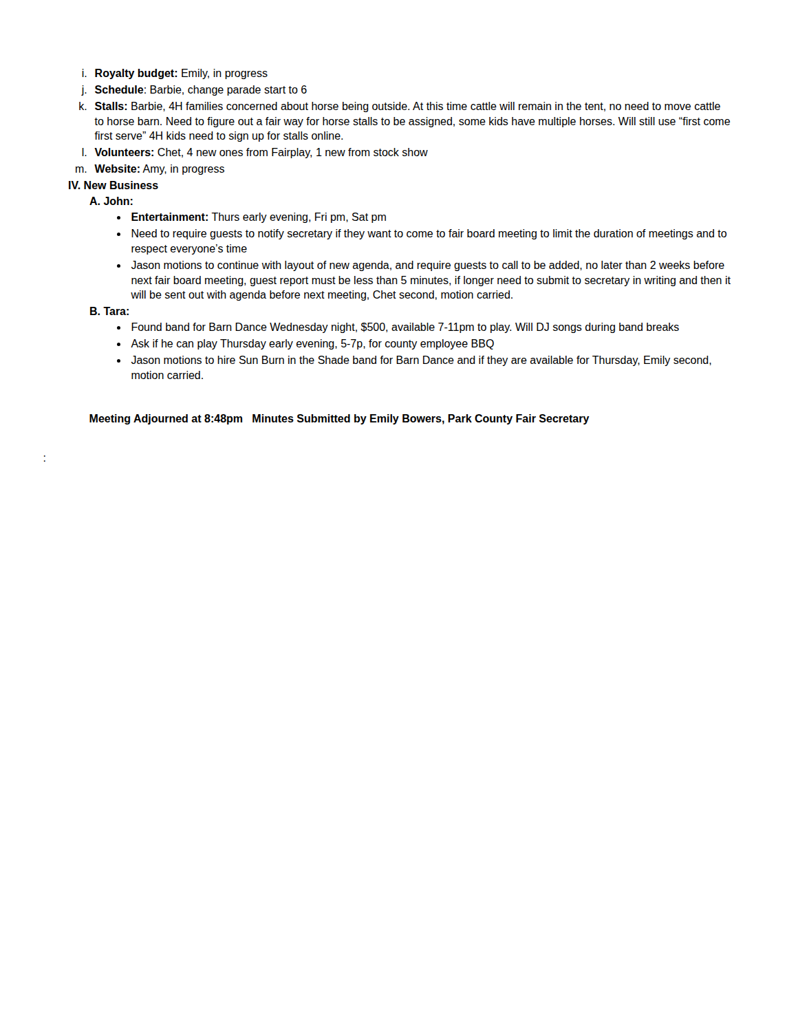Royalty budget: Emily, in progress
Schedule: Barbie, change parade start to 6
Stalls: Barbie, 4H families concerned about horse being outside. At this time cattle will remain in the tent, no need to move cattle to horse barn. Need to figure out a fair way for horse stalls to be assigned, some kids have multiple horses. Will still use “first come first serve” 4H kids need to sign up for stalls online.
Volunteers: Chet, 4 new ones from Fairplay, 1 new from stock show
Website: Amy, in progress
New Business
John:
Entertainment: Thurs early evening, Fri pm, Sat pm
Need to require guests to notify secretary if they want to come to fair board meeting to limit the duration of meetings and to respect everyone’s time
Jason motions to continue with layout of new agenda, and require guests to call to be added, no later than 2 weeks before next fair board meeting, guest report must be less than 5 minutes, if longer need to submit to secretary in writing and then it will be sent out with agenda before next meeting, Chet second, motion carried.
Tara:
Found band for Barn Dance Wednesday night, $500, available 7-11pm to play. Will DJ songs during band breaks
Ask if he can play Thursday early evening, 5-7p, for county employee BBQ
Jason motions to hire Sun Burn in the Shade band for Barn Dance and if they are available for Thursday, Emily second, motion carried.
Meeting Adjourned at 8:48pm Minutes Submitted by Emily Bowers, Park County Fair Secretary
: